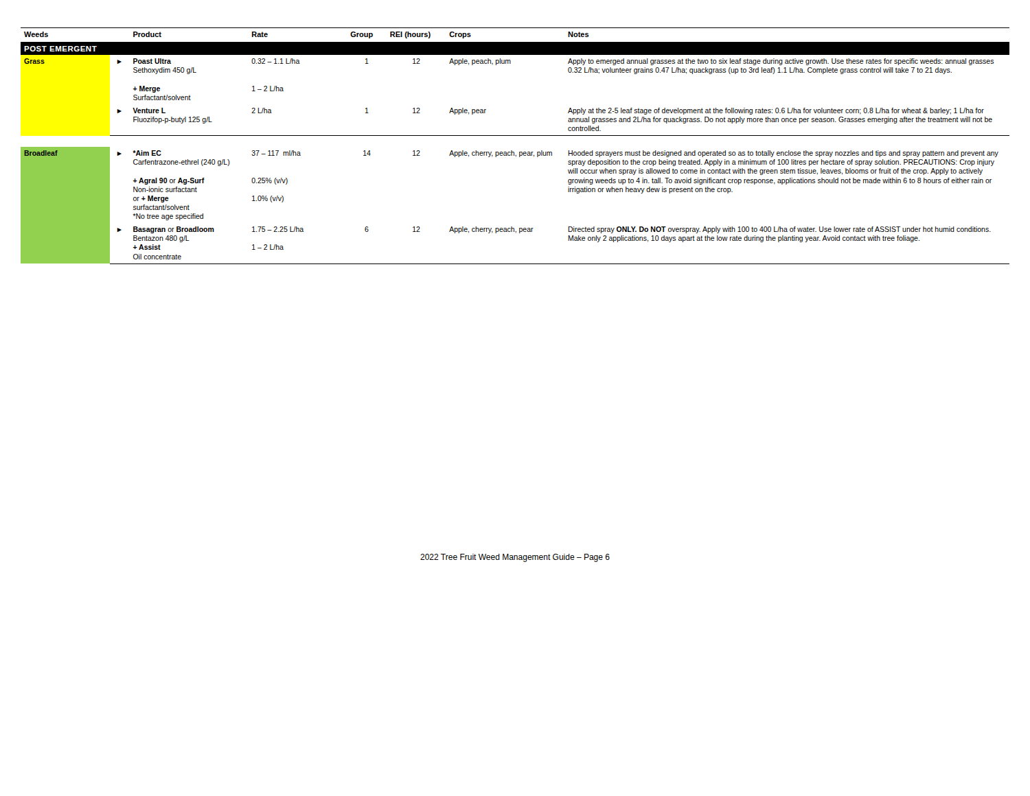| Weeds | | Product | Rate | Group | REI (hours) | Crops | Notes |
| --- | --- | --- | --- | --- | --- | --- | --- |
| POST EMERGENT |
| Grass | ► | Poast Ultra Sethoxydim 450 g/L + Merge Surfactant/solvent | 0.32 – 1.1 L/ha 1 – 2 L/ha | 1 | 12 | Apple, peach, plum | Apply to emerged annual grasses at the two to six leaf stage during active growth. Use these rates for specific weeds: annual grasses 0.32 L/ha; volunteer grains 0.47 L/ha; quackgrass (up to 3rd leaf) 1.1 L/ha. Complete grass control will take 7 to 21 days. |
| ► | Venture L Fluozifop-p-butyl 125 g/L | 2 L/ha | 1 | 12 | Apple, pear | Apply at the 2-5 leaf stage of development at the following rates: 0.6 L/ha for volunteer corn; 0.8 L/ha for wheat & barley; 1 L/ha for annual grasses and 2L/ha for quackgrass. Do not apply more than once per season. Grasses emerging after the treatment will not be controlled. |
| Broadleaf | ► | *Aim EC Carfentrazone-ethrel (240 g/L) + Agral 90 or Ag-Surf Non-ionic surfactant or + Merge surfactant/solvent *No tree age specified | 37 – 117 ml/ha 0.25% (v/v) 1.0% (v/v) | 14 | 12 | Apple, cherry, peach, pear, plum | Hooded sprayers must be designed and operated so as to totally enclose the spray nozzles and tips and spray pattern and prevent any spray deposition to the crop being treated. Apply in a minimum of 100 litres per hectare of spray solution. PRECAUTIONS: Crop injury will occur when spray is allowed to come in contact with the green stem tissue, leaves, blooms or fruit of the crop. Apply to actively growing weeds up to 4 in. tall. To avoid significant crop response, applications should not be made within 6 to 8 hours of either rain or irrigation or when heavy dew is present on the crop. |
| ► | Basagran or Broadloom Bentazon 480 g/L + Assist Oil concentrate | 1.75 – 2.25 L/ha 1 – 2 L/ha | 6 | 12 | Apple, cherry, peach, pear | Directed spray ONLY. Do NOT overspray. Apply with 100 to 400 L/ha of water. Use lower rate of ASSIST under hot humid conditions. Make only 2 applications, 10 days apart at the low rate during the planting year. Avoid contact with tree foliage. |
2022 Tree Fruit Weed Management Guide – Page 6